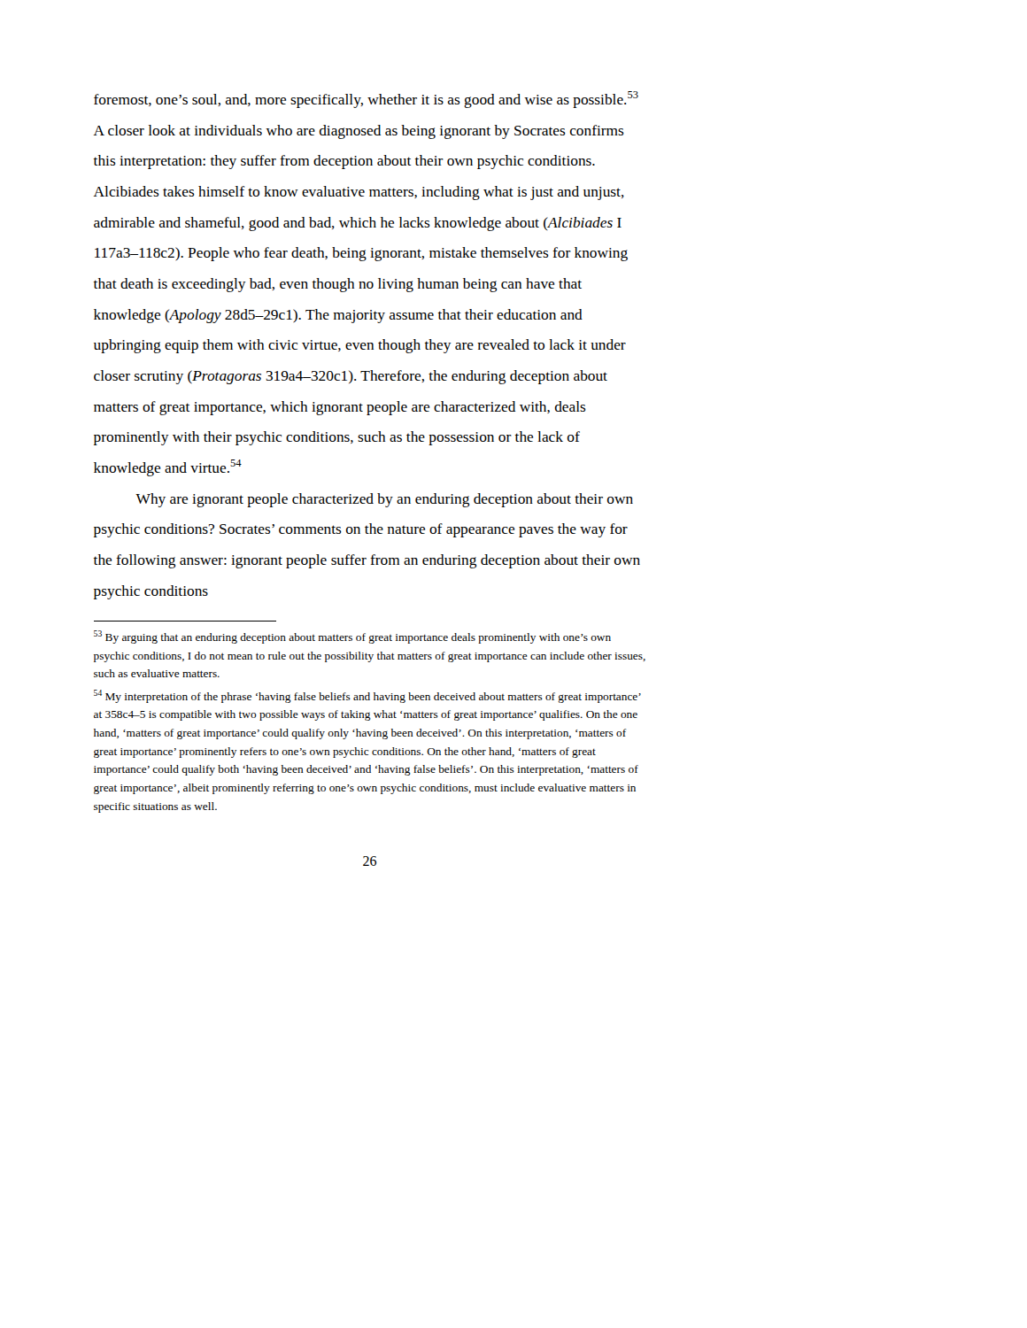foremost, one’s soul, and, more specifically, whether it is as good and wise as possible.53 A closer look at individuals who are diagnosed as being ignorant by Socrates confirms this interpretation: they suffer from deception about their own psychic conditions. Alcibiades takes himself to know evaluative matters, including what is just and unjust, admirable and shameful, good and bad, which he lacks knowledge about (Alcibiades I 117a3–118c2). People who fear death, being ignorant, mistake themselves for knowing that death is exceedingly bad, even though no living human being can have that knowledge (Apology 28d5–29c1). The majority assume that their education and upbringing equip them with civic virtue, even though they are revealed to lack it under closer scrutiny (Protagoras 319a4–320c1). Therefore, the enduring deception about matters of great importance, which ignorant people are characterized with, deals prominently with their psychic conditions, such as the possession or the lack of knowledge and virtue.54
Why are ignorant people characterized by an enduring deception about their own psychic conditions? Socrates’ comments on the nature of appearance paves the way for the following answer: ignorant people suffer from an enduring deception about their own psychic conditions
53 By arguing that an enduring deception about matters of great importance deals prominently with one’s own psychic conditions, I do not mean to rule out the possibility that matters of great importance can include other issues, such as evaluative matters.
54 My interpretation of the phrase ‘having false beliefs and having been deceived about matters of great importance’ at 358c4–5 is compatible with two possible ways of taking what ‘matters of great importance’ qualifies. On the one hand, ‘matters of great importance’ could qualify only ‘having been deceived’. On this interpretation, ‘matters of great importance’ prominently refers to one’s own psychic conditions. On the other hand, ‘matters of great importance’ could qualify both ‘having been deceived’ and ‘having false beliefs’. On this interpretation, ‘matters of great importance’, albeit prominently referring to one’s own psychic conditions, must include evaluative matters in specific situations as well.
26